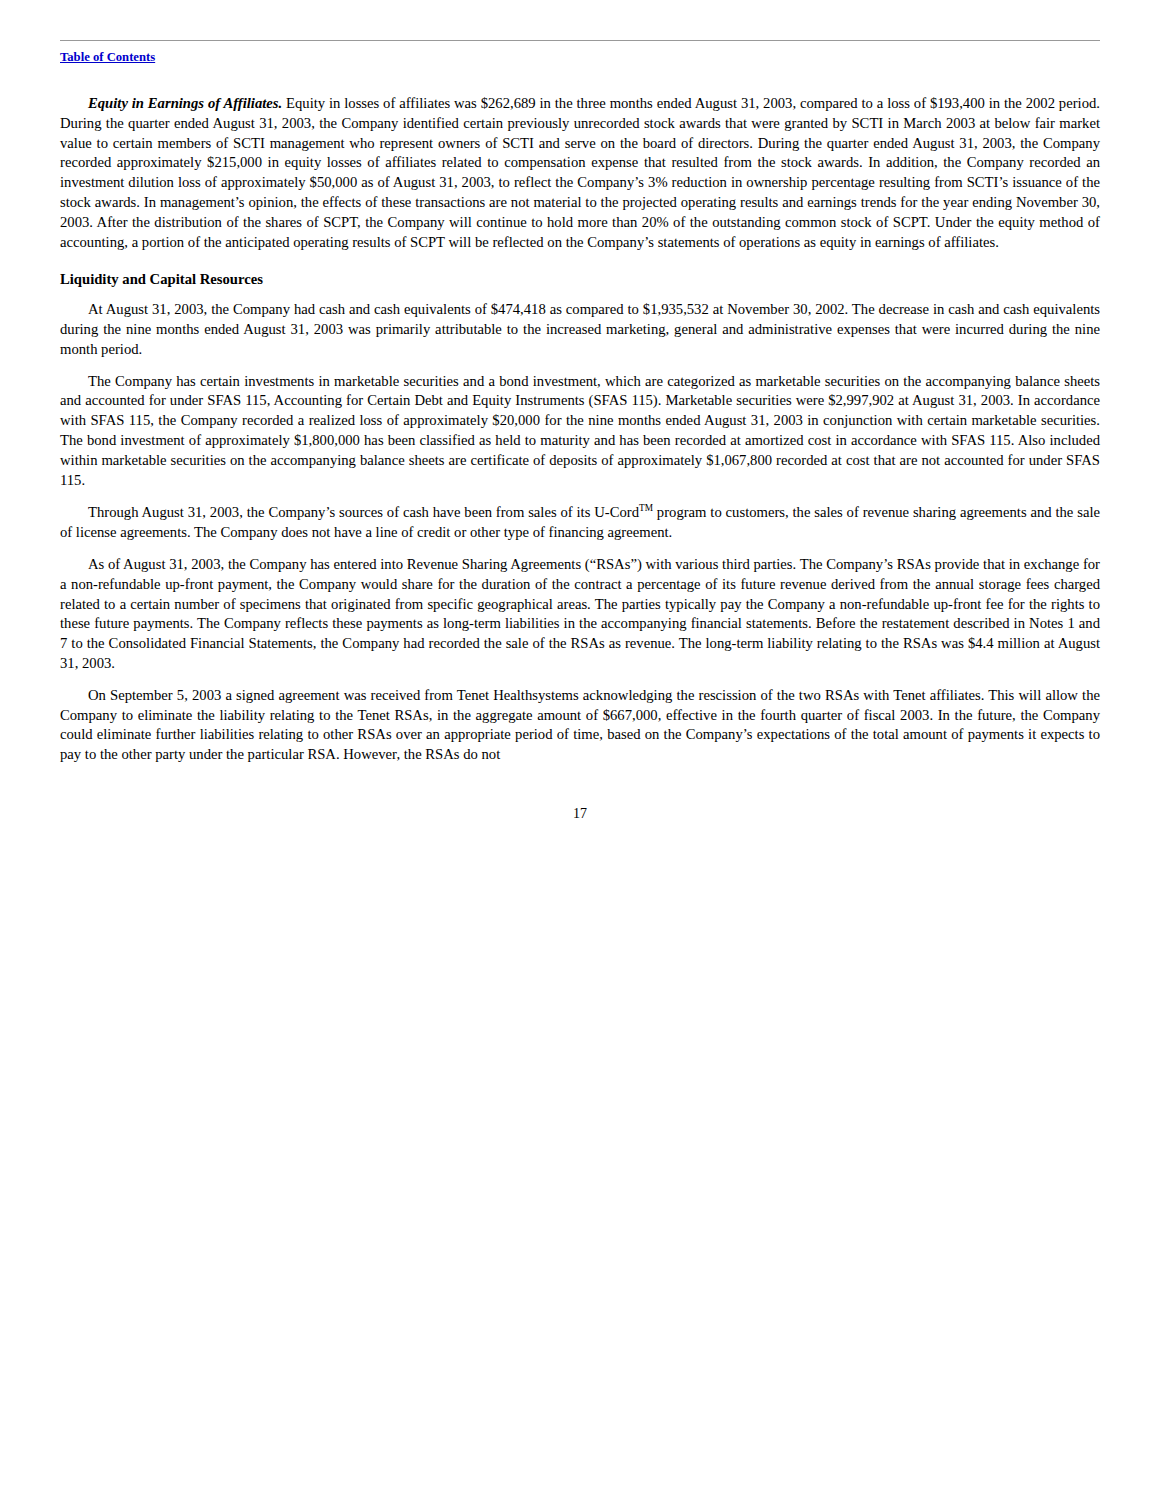Table of Contents
Equity in Earnings of Affiliates. Equity in losses of affiliates was $262,689 in the three months ended August 31, 2003, compared to a loss of $193,400 in the 2002 period. During the quarter ended August 31, 2003, the Company identified certain previously unrecorded stock awards that were granted by SCTI in March 2003 at below fair market value to certain members of SCTI management who represent owners of SCTI and serve on the board of directors. During the quarter ended August 31, 2003, the Company recorded approximately $215,000 in equity losses of affiliates related to compensation expense that resulted from the stock awards. In addition, the Company recorded an investment dilution loss of approximately $50,000 as of August 31, 2003, to reflect the Company’s 3% reduction in ownership percentage resulting from SCTI’s issuance of the stock awards. In management’s opinion, the effects of these transactions are not material to the projected operating results and earnings trends for the year ending November 30, 2003. After the distribution of the shares of SCPT, the Company will continue to hold more than 20% of the outstanding common stock of SCPT. Under the equity method of accounting, a portion of the anticipated operating results of SCPT will be reflected on the Company’s statements of operations as equity in earnings of affiliates.
Liquidity and Capital Resources
At August 31, 2003, the Company had cash and cash equivalents of $474,418 as compared to $1,935,532 at November 30, 2002. The decrease in cash and cash equivalents during the nine months ended August 31, 2003 was primarily attributable to the increased marketing, general and administrative expenses that were incurred during the nine month period.
The Company has certain investments in marketable securities and a bond investment, which are categorized as marketable securities on the accompanying balance sheets and accounted for under SFAS 115, Accounting for Certain Debt and Equity Instruments (SFAS 115). Marketable securities were $2,997,902 at August 31, 2003. In accordance with SFAS 115, the Company recorded a realized loss of approximately $20,000 for the nine months ended August 31, 2003 in conjunction with certain marketable securities. The bond investment of approximately $1,800,000 has been classified as held to maturity and has been recorded at amortized cost in accordance with SFAS 115. Also included within marketable securities on the accompanying balance sheets are certificate of deposits of approximately $1,067,800 recorded at cost that are not accounted for under SFAS 115.
Through August 31, 2003, the Company’s sources of cash have been from sales of its U-CordTM program to customers, the sales of revenue sharing agreements and the sale of license agreements. The Company does not have a line of credit or other type of financing agreement.
As of August 31, 2003, the Company has entered into Revenue Sharing Agreements (“RSAs”) with various third parties. The Company’s RSAs provide that in exchange for a non-refundable up-front payment, the Company would share for the duration of the contract a percentage of its future revenue derived from the annual storage fees charged related to a certain number of specimens that originated from specific geographical areas. The parties typically pay the Company a non-refundable up-front fee for the rights to these future payments. The Company reflects these payments as long-term liabilities in the accompanying financial statements. Before the restatement described in Notes 1 and 7 to the Consolidated Financial Statements, the Company had recorded the sale of the RSAs as revenue. The long-term liability relating to the RSAs was $4.4 million at August 31, 2003.
On September 5, 2003 a signed agreement was received from Tenet Healthsystems acknowledging the rescission of the two RSAs with Tenet affiliates. This will allow the Company to eliminate the liability relating to the Tenet RSAs, in the aggregate amount of $667,000, effective in the fourth quarter of fiscal 2003. In the future, the Company could eliminate further liabilities relating to other RSAs over an appropriate period of time, based on the Company’s expectations of the total amount of payments it expects to pay to the other party under the particular RSA. However, the RSAs do not
17